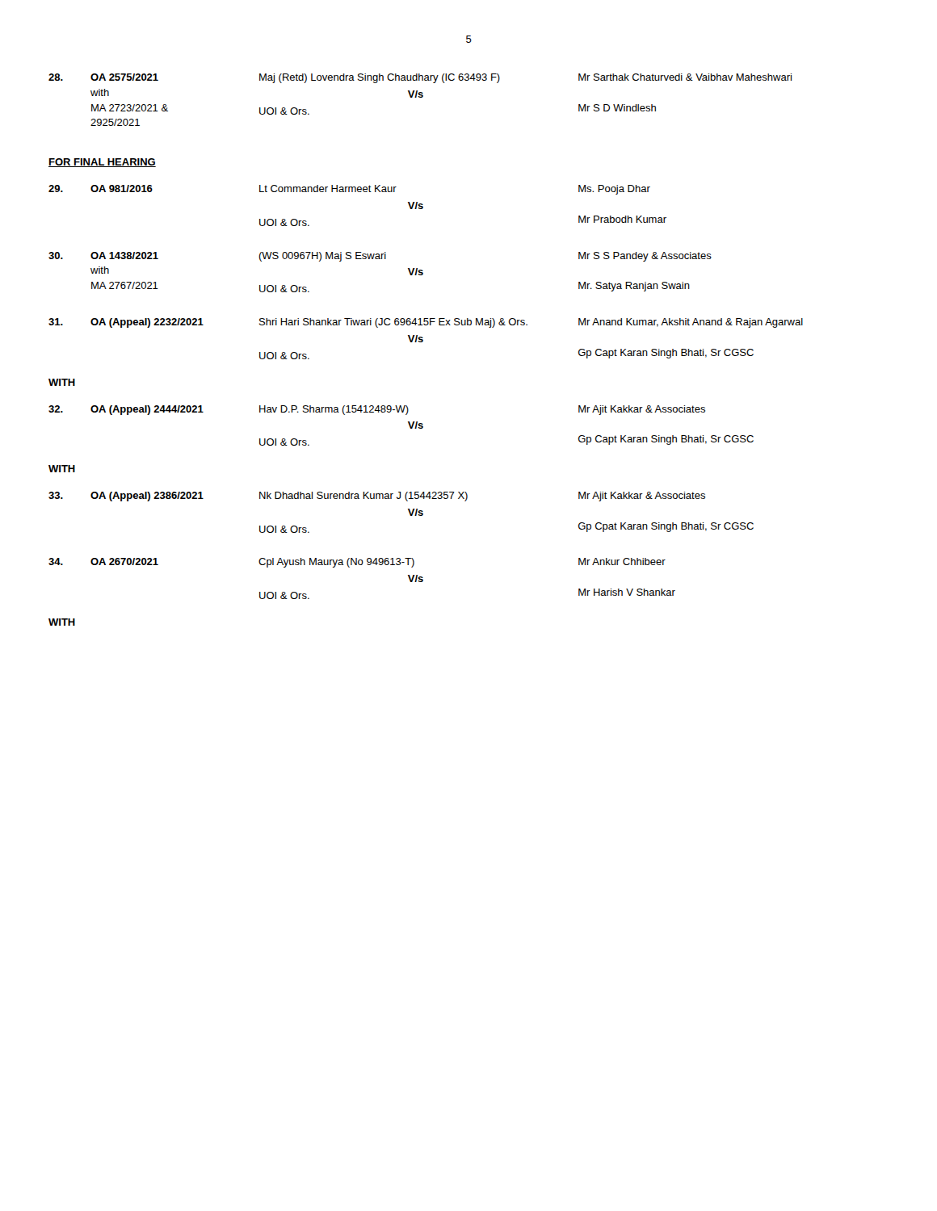5
| 28. | OA 2575/2021 with MA 2723/2021 & 2925/2021 | Maj (Retd) Lovendra Singh Chaudhary (IC 63493 F) V/s UOI & Ors. | Mr Sarthak Chaturvedi & Vaibhav Maheshwari Mr S D Windlesh |
FOR FINAL HEARING
| 29. | OA 981/2016 | Lt Commander Harmeet Kaur V/s UOI & Ors. | Ms. Pooja Dhar Mr Prabodh Kumar |
| 30. | OA 1438/2021 with MA 2767/2021 | (WS 00967H) Maj S Eswari V/s UOI & Ors. | Mr S S Pandey & Associates Mr. Satya Ranjan Swain |
| 31. | OA (Appeal) 2232/2021 | Shri Hari Shankar Tiwari (JC 696415F Ex Sub Maj) & Ors. V/s UOI & Ors. | Mr Anand Kumar, Akshit Anand & Rajan Agarwal Gp Capt Karan Singh Bhati, Sr CGSC |
WITH
| 32. | OA (Appeal) 2444/2021 | Hav D.P. Sharma (15412489-W) V/s UOI & Ors. | Mr Ajit Kakkar & Associates Gp Capt Karan Singh Bhati, Sr CGSC |
WITH
| 33. | OA (Appeal) 2386/2021 | Nk Dhadhal Surendra Kumar J (15442357 X) V/s UOI & Ors. | Mr Ajit Kakkar & Associates Gp Cpat Karan Singh Bhati, Sr CGSC |
| 34. | OA 2670/2021 | Cpl Ayush Maurya (No 949613-T) V/s UOI & Ors. | Mr Ankur Chhibeer Mr Harish V Shankar |
WITH